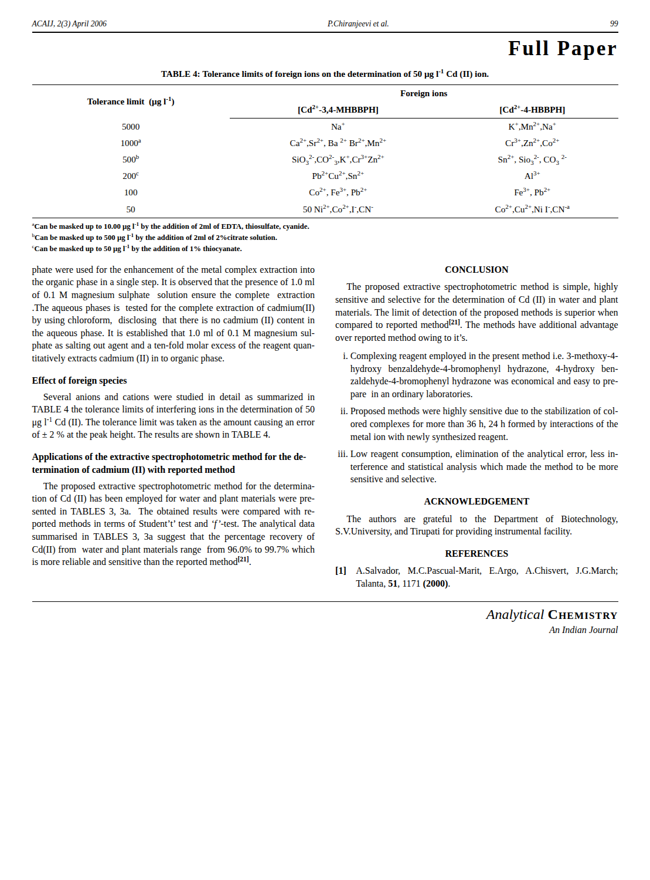ACAIJ, 2(3) April 2006 P.Chiranjeevi et al. 99
Full Paper
TABLE 4: Tolerance limits of foreign ions on the determination of 50 μg l -1 Cd (II) ion.
| Tolerance limit (μg l -1 ) | Foreign ions |
| --- | --- |
| [Cd 2+ -3,4-MHBBPH] | [Cd 2+ -4-HBBPH] |
| 5000 | Na + | K + ,Mn 2+ ,Na + |
| 1000 a | Ca 2+ ,Sr 2+ , Ba 2+ Br 2+ ,Mn 2+ | Cr 3+ ,Zn 2+ ,Co 2+ |
| 500 b | SiO 3 2- ,CO 2- 3 ,K + ,Cr 3+ Zn 2+ | Sn 2+ , Sio 3 2- , CO 3 2- |
| 200 c | Pb 2+ Cu 2+ ,Sn 2+ | Al 3+ |
| 100 | Co 2+ , Fe 3+ , Pb 2+ | Fe 3+ , Pb 2+ |
| 50 | 50 Ni 2+ ,Co 2+ ,I - ,CN - | Co 2+ ,Cu 2+ ,Ni I - ,CN -a |
aCan be masked up to 10.00 μg l-1 by the addition of 2ml of EDTA, thiosulfate, cyanide.
bCan be masked up to 500 μg l-1 by the addition of 2ml of 2%citrate solution.
cCan be masked up to 50 μg l-1 by the addition of 1% thiocyanate.
phate were used for the enhancement of the metal complex extraction into the organic phase in a single step. It is observed that the presence of 1.0 ml of 0.1 M magnesium sulphate solution ensure the complete extraction .The aqueous phases is tested for the complete extraction of cadmium(II) by using chloroform, disclosing that there is no cadmium (II) content in the aqueous phase. It is established that 1.0 ml of 0.1 M magnesium sulphate as salting out agent and a ten-fold molar excess of the reagent quantitatively extracts cadmium (II) in to organic phase.
Effect of foreign species
Several anions and cations were studied in detail as summarized in TABLE 4 the tolerance limits of interfering ions in the determination of 50 μg l-1 Cd (II). The tolerance limit was taken as the amount causing an error of ± 2 % at the peak height. The results are shown in TABLE 4.
Applications of the extractive spectrophotometric method for the determination of cadmium (II) with reported method
The proposed extractive spectrophotometric method for the determination of Cd (II) has been employed for water and plant materials were presented in TABLES 3, 3a. The obtained results were compared with reported methods in terms of Student’t’ test and ‘f’-test. The analytical data summarised in TABLES 3, 3a suggest that the percentage recovery of Cd(II) from water and plant materials range from 96.0% to 99.7% which is more reliable and sensitive than the reported method[21].
CONCLUSION
The proposed extractive spectrophotometric method is simple, highly sensitive and selective for the determination of Cd (II) in water and plant materials. The limit of detection of the proposed methods is superior when compared to reported method[21]. The methods have additional advantage over reported method owing to it’s.
Complexing reagent employed in the present method i.e. 3-methoxy-4-hydroxy benzaldehyde-4-bromophenyl hydrazone, 4-hydroxy benzaldehyde-4-bromophenyl hydrazone was economical and easy to prepare in an ordinary laboratories.
Proposed methods were highly sensitive due to the stabilization of colored complexes for more than 36 h, 24 h formed by interactions of the metal ion with newly synthesized reagent.
Low reagent consumption, elimination of the analytical error, less interference and statistical analysis which made the method to be more sensitive and selective.
ACKNOWLEDGEMENT
The authors are grateful to the Department of Biotechnology, S.V.University, and Tirupati for providing instrumental facility.
REFERENCES
A.Salvador, M.C.Pascual-Marit, E.Argo, A.Chisvert, J.G.March; Talanta, 51, 1171 (2000).
Analytical Chemistry
An Indian Journal